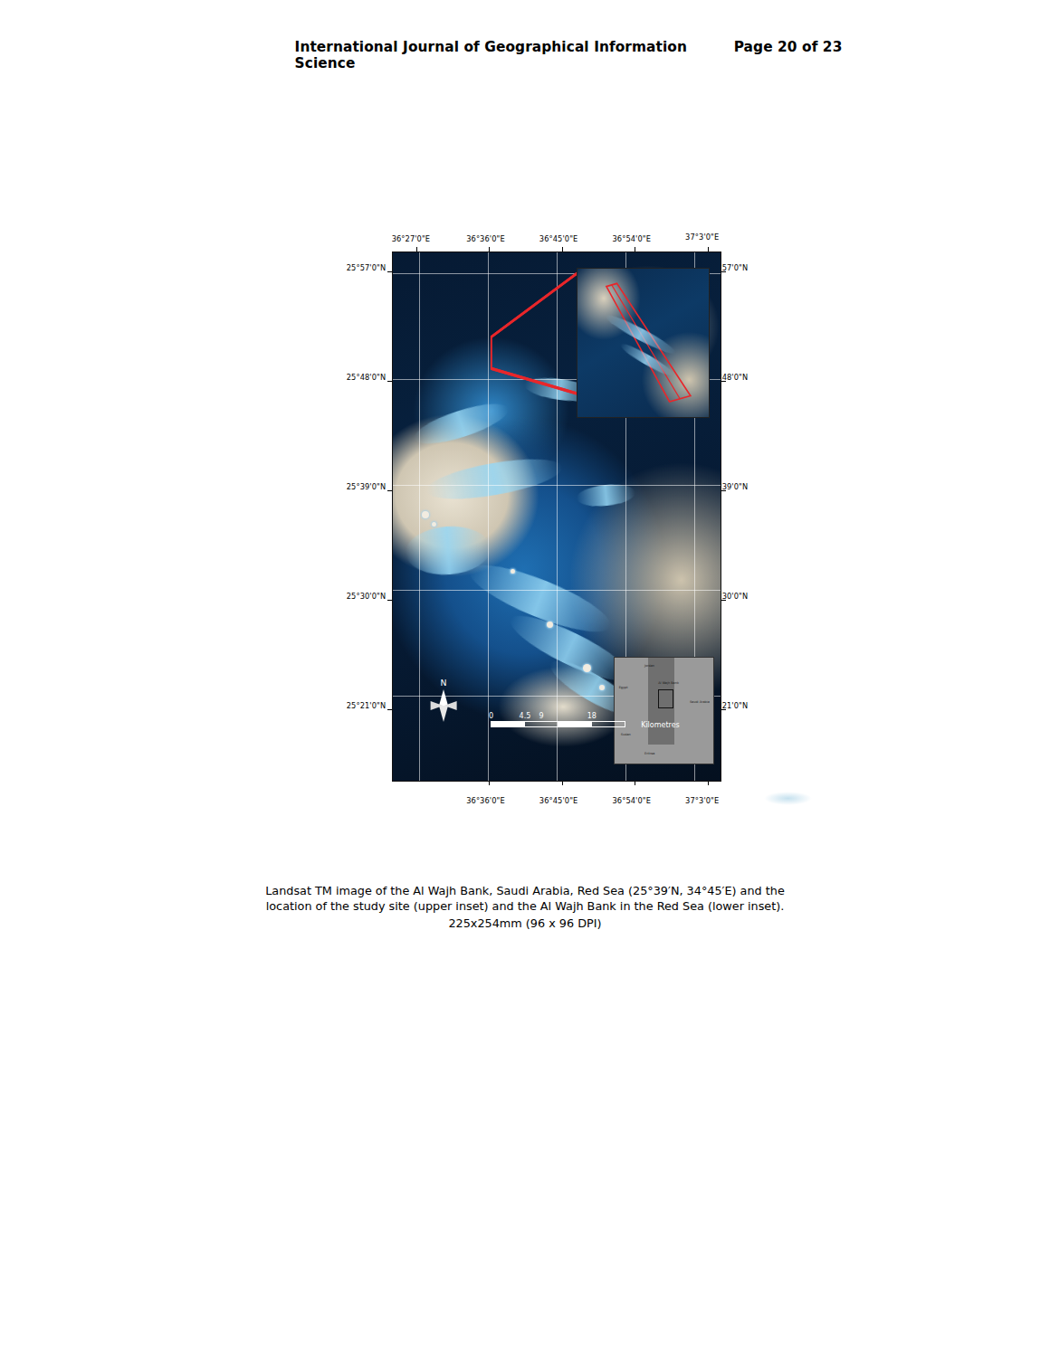International Journal of Geographical Information Science Page 20 of 23
36°27'0"E
36°36'0"E
36°45'0"E
36°54'0"E
37°3'0"E
25°57'0"N
25°48'0"N
25°39'0"N
25°30'0"N
25°21'0"N
25°57'0"N
25°48'0"N
25°39'0"N
25°30'0"N
25°21'0"N
36°36'0"E
36°45'0"E
36°54'0"E
37°3'0"E
Jordan
Egypt
Al Wajh Bank
Saudi Arabia
Sudan
Eritrea
N
0 4.5 9 18
Kilometres
Landsat TM image of the Al Wajh Bank, Saudi Arabia, Red Sea (25°39′N, 34°45′E) and the location of the study site (upper inset) and the Al Wajh Bank in the Red Sea (lower inset). 225x254mm (96 x 96 DPI)